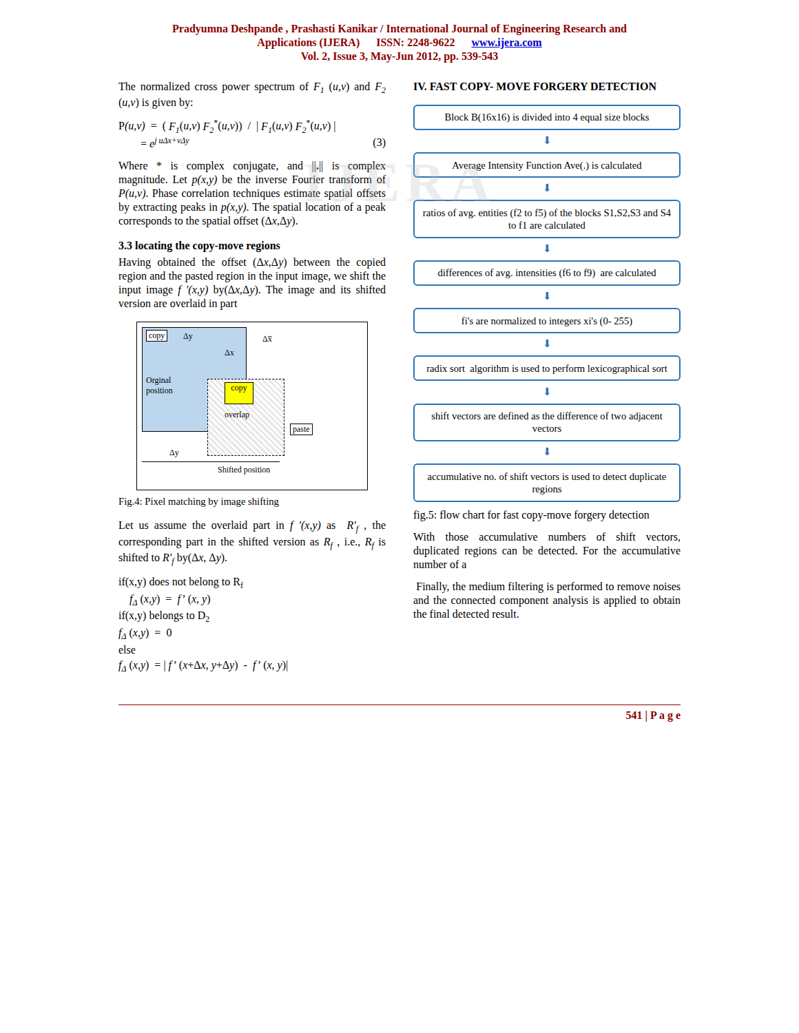IJERA
Pradyumna Deshpande , Prashasti Kanikar / International Journal of Engineering Research and
Applications (IJERA) ISSN: 2248-9622 www.ijera.com
Vol. 2, Issue 3, May-Jun 2012, pp. 539-543
The normalized cross power spectrum of F1 (u,v) and F2 (u,v) is given by:
P(u,v) = ( F1(u,v) F2*(u,v)) / | F1(u,v) F2*(u,v) |
= ej uΔx+vΔy (3)
Where * is complex conjugate, and ||.|| is complex magnitude. Let p(x,y) be the inverse Fourier transform of P(u,v). Phase correlation techniques estimate spatial offsets by extracting peaks in p(x,y). The spatial location of a peak corresponds to the spatial offset (Δx,Δy).
3.3 locating the copy-move regions
Having obtained the offset (Δx,Δy) between the copied region and the pasted region in the input image, we shift the input image f ′(x,y) by(Δx,Δy). The image and its shifted version are overlaid in part
copy
Orginal
position
Δy
Δx
Δx̅
copy
overlap
paste
Δy
Shifted position
Fig.4: Pixel matching by image shifting
Let us assume the overlaid part in f ′(x,y) as R′f , the corresponding part in the shifted version as Rf , i.e., Rf is shifted to R′f by(Δx, Δy).
if(x,y) does not belong to Rf
fΔ (x,y) = f’ (x, y)
if(x,y) belongs to D2
fΔ (x,y) = 0
else
fΔ (x,y) = | f’ (x+Δx, y+Δy) - f’ (x, y)|
IV. Fast copy- move forgery detection
Block B(16x16) is divided into 4 equal size blocks
⬇
Average Intensity Function Ave(.) is calculated
⬇
ratios of avg. entities (f2 to f5) of the blocks S1,S2,S3 and S4 to f1 are calculated
⬇
differences of avg. intensities (f6 to f9) are calculated
⬇
fi's are normalized to integers xi's (0- 255)
⬇
radix sort algorithm is used to perform lexicographical sort
⬇
shift vectors are defined as the difference of two adjacent vectors
⬇
accumulative no. of shift vectors is used to detect duplicate regions
fig.5: flow chart for fast copy-move forgery detection
With those accumulative numbers of shift vectors, duplicated regions can be detected. For the accumulative number of a
Finally, the medium filtering is performed to remove noises and the connected component analysis is applied to obtain the final detected result.
541 | P a g e